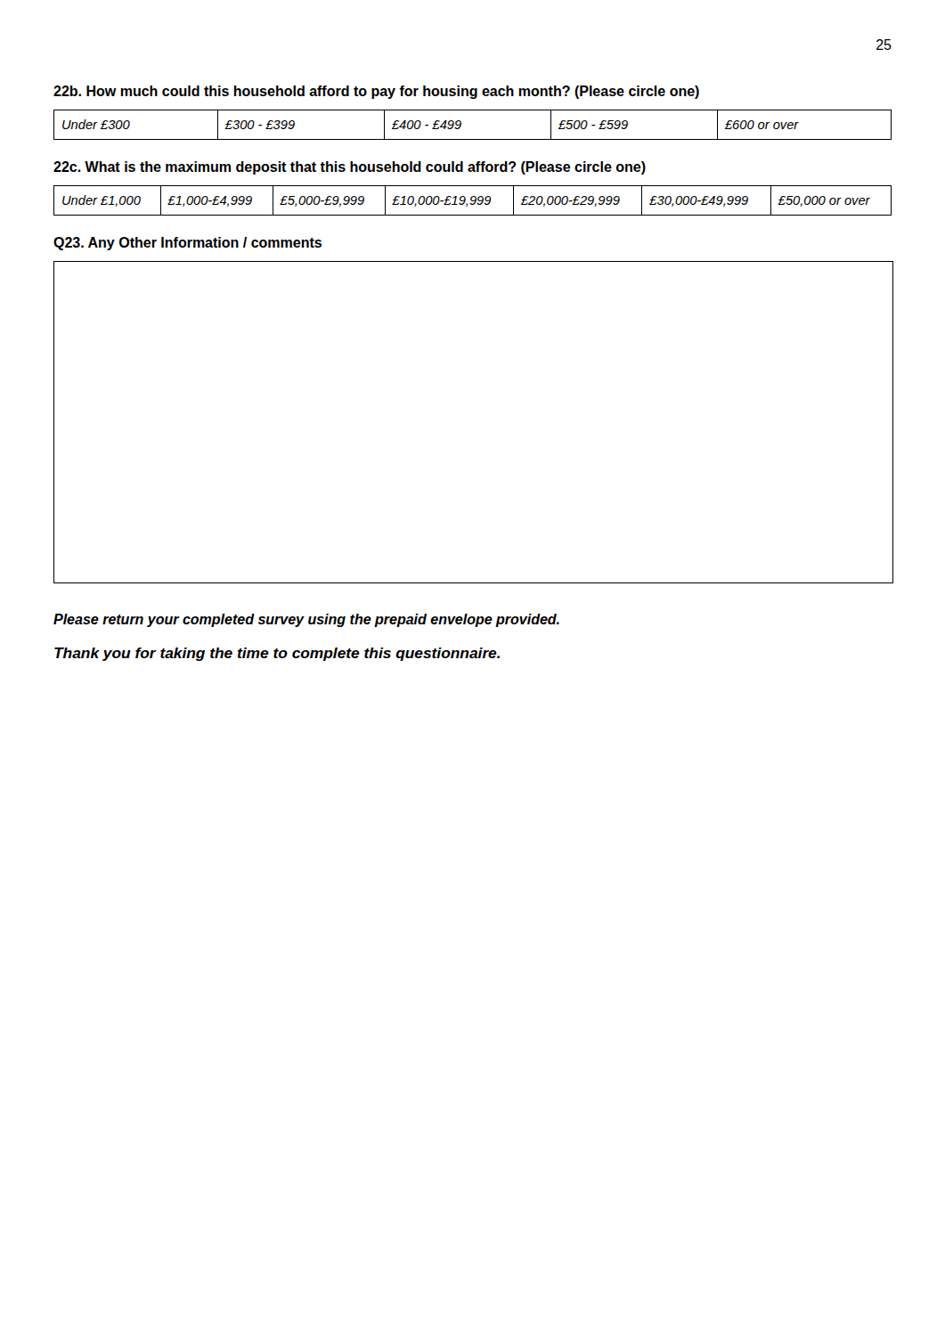25
22b. How much could this household afford to pay for housing each month? (Please circle one)
| Under £300 | £300 - £399 | £400 - £499 | £500 - £599 | £600 or over |
22c. What is the maximum deposit that this household could afford? (Please circle one)
| Under £1,000 | £1,000-£4,999 | £5,000-£9,999 | £10,000-£19,999 | £20,000-£29,999 | £30,000-£49,999 | £50,000 or over |
Q23. Any Other Information / comments
Please return your completed survey using the prepaid envelope provided.
Thank you for taking the time to complete this questionnaire.